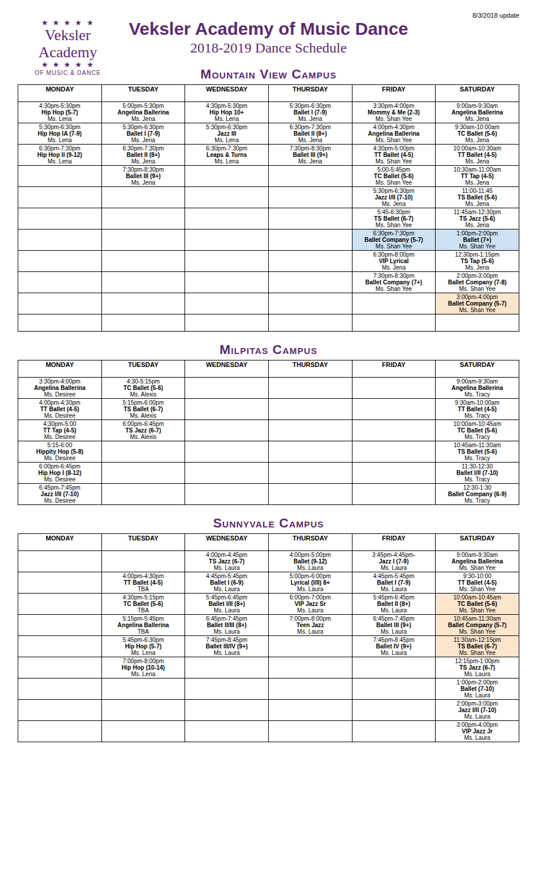8/3/2018 update
★ ★ ★ ★ ★
Veksler
Academy
★ ★ ★ ★ ★
OF MUSIC & DANCE
Veksler Academy of Music Dance
2018-2019 Dance Schedule
Mountain View Campus
| MONDAY | TUESDAY | WEDNESDAY | THURSDAY | FRIDAY | SATURDAY |
| --- | --- | --- | --- | --- | --- |
| 4:30pm-5:30pm Hip Hop (5-7) Ms. Lena | 5:00pm-5:30pm Angelina Ballerina Ms. Jena | 4:30pm-5:30pm Hip Hop 10+ Ms. Lena | 5:30pm-6:30pm Ballet I (7-9) Ms. Jena | 3:30pm-4:00pm Mommy & Me (2-3) Ms. Shan Yee | 9:00am-9:30am Angelina Ballerina Ms. Jena |
| 5:30pm-6:30pm Hip Hop IA (7-9) Ms. Lena | 5:30pm-6:30pm Ballet I (7-9) Ms. Jena | 5:30pm-6:30pm Jazz III Ms. Lena | 6:30pm-7:30pm Ballet II (8+) Ms. Jena | 4:00pm-4:30pm Angelina Ballerina Ms. Shan Yee | 9:30am-10:00am TC Ballet (5-6) Ms. Jena |
| 6:30pm-7:30pm Hip Hop II (9-12) Ms. Lena | 6:30pm-7:30pm Ballet II (8+) Ms. Jena | 6:30pm-7:30pm Leaps & Turns Ms. Lena | 7:30pm-8:30pm Ballet III (9+) Ms. Jena | 4:30pm-5:00pm TT Ballet (4-5) Ms. Shan Yee | 10:00am-10:30am TT Ballet (4-5) Ms. Jena |
| | 7:30pm-8:30pm Ballet III (9+) Ms. Jena | | | 5:00-5:45pm TC Ballet (5-6) Ms. Shan Yee | 10:30am-11:00am TT Tap (4-5) Ms. Jena |
| | | | | 5:30pm-6:30pm Jazz I/II (7-10) Ms. Jena | 11:00-11:45 TS Ballet (5-6) Ms. Jena |
| | | | | 5:45-6:30pm TS Ballet (6-7) Ms. Shan Yee | 11:45am-12:30pm TS Jazz (5-6) Ms. Jena |
| | | | | 6:30pm-7:30pm Ballet Company (5-7) Ms. Shan Yee | 1:00pm-2:00pm Ballet (7+) Ms. Shan Yee |
| | | | | 6:30pm-8:00pm VIP Lyrical Ms. Jena | 12:30pm-1:15pm TS Tap (5-6) Ms. Jena |
| | | | | 7:30pm-8:30pm Ballet Company (7+) Ms. Shan Yee | 2:00pm-3:00pm Ballet Company (7-8) Ms. Shan Yee |
| | | | | | 3:00pm-4:00pm Ballet Company (5-7) Ms. Shan Yee |
Milpitas Campus
| MONDAY | TUESDAY | WEDNESDAY | THURSDAY | FRIDAY | SATURDAY |
| --- | --- | --- | --- | --- | --- |
| 3:30pm-4:00pm Angelina Ballerina Ms. Desiree | 4:30-5:15pm TC Ballet (5-6) Ms. Alexis | | | | 9:00am-9:30am Angelina Ballerina Ms. Tracy |
| 4:00pm-4:30pm TT Ballet (4-5) Ms. Desiree | 5:15pm-6:00pm TS Ballet (6-7) Ms. Alexis | | | | 9:30am-10:00am TT Ballet (4-5) Ms. Tracy |
| 4:30pm-5:00 TT Tap (4-5) Ms. Desiree | 6:00pm-6:45pm TS Jazz (6-7) Ms. Alexis | | | | 10:00am-10:45am TC Ballet (5-6) Ms. Tracy |
| 5:15-6:00 Hippity Hop (5-8) Ms. Desiree | | | | | 10:45am-11:30am TS Ballet (5-6) Ms. Tracy |
| 6:00pm-6:45pm Hip Hop I (8-12) Ms. Desiree | | | | | 11:30-12:30 Ballet I/II (7-10) Ms. Tracy |
| 6:45pm-7:45pm Jazz I/II (7-10) Ms. Desiree | | | | | 12:30-1:30 Ballet Company (6-9) Ms. Tracy |
Sunnyvale Campus
| MONDAY | TUESDAY | WEDNESDAY | THURSDAY | FRIDAY | SATURDAY |
| --- | --- | --- | --- | --- | --- |
| | | 4:00pm-4:45pm TS Jazz (6-7) Ms. Laura | 4:00pm-5:00pm Ballet (9-12) Ms. Laura | 3:45pm-4:45pm- Jazz I (7-9) Ms. Laura | 9:00am-9:30am Angelina Ballerina Ms. Shan Yee |
| | 4:00pm-4:30pm TT Ballet (4-5) TBA | 4:45pm-5:45pm Ballet I (6-9) Ms. Laura | 5:00pm-6:00pm Lyrical (I/II) 8+ Ms. Laura | 4:45pm-5:45pm Ballet I (7-9) Ms. Laura | 9:30-10:00 TT Ballet (4-5) Ms. Shan Yee |
| | 4:30pm-5:15pm TC Ballet (5-6) TBA | 5:45pm-6:45pm Ballet I/II (8+) Ms. Laura | 6:00pm-7:00pm VIP Jazz Sr Ms. Laura | 5:45pm-6:45pm Ballet II (8+) Ms. Laura | 10:00am-10:45am TC Ballet (5-6) Ms. Shan Yee |
| | 5:15pm-5:45pm Angelina Ballerina TBA | 6:45pm-7:45pm Ballet II/III (8+) Ms. Laura | 7:00pm-8:00pm Teen Jazz Ms. Laura | 6:45pm-7:45pm Ballet III (9+) Ms. Laura | 10:45am-11:30am Ballet Company (5-7) Ms. Shan Yee |
| | 5:45pm-6:30pm Hip Hop (5-7) Ms. Lena | 7:45pm-8:45pm Ballet III/IV (9+) Ms. Laura | | 7:45pm-8:45pm Ballet IV (9+) Ms. Laura | 11:30am-12:15pm TS Ballet (6-7) Ms. Shan Yee |
| | 7:00pm-8:00pm Hip Hop (10-14) Ms. Lena | | | | 12:15pm-1:00pm TS Jazz (6-7) Ms. Laura |
| | | | | | 1:00pm-2:00pm Ballet (7-10) Ms. Laura |
| | | | | | 2:00pm-3:00pm Jazz I/II (7-10) Ms. Laura |
| | | | | | 3:00pm-4:00pm VIP Jazz Jr Ms. Laura |